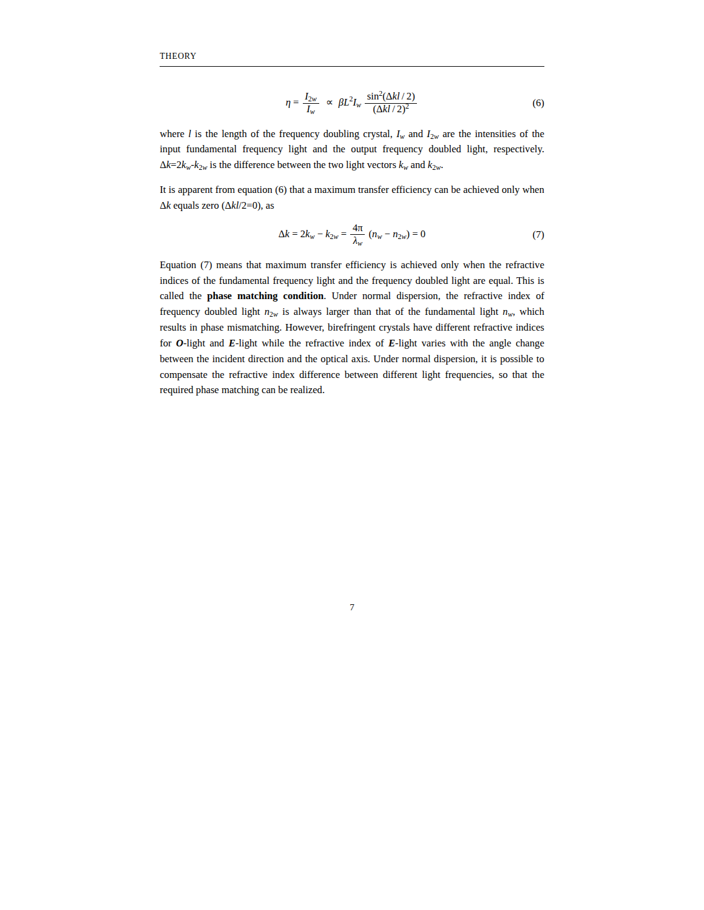THEORY
η = I2w Iw ∝ βL2Iw sin2(Δkl / 2)(Δkl / 2)2
(6)
where l is the length of the frequency doubling crystal, Iw and I2w are the intensities of the input fundamental frequency light and the output frequency doubled light, respectively. Δk=2kw-k2w is the difference between the two light vectors kw and k2w.
It is apparent from equation (6) that a maximum transfer efficiency can be achieved only when Δk equals zero (Δkl/2=0), as
Δk = 2kw − k2w = 4π λw (nw − n2w) = 0
(7)
Equation (7) means that maximum transfer efficiency is achieved only when the refractive indices of the fundamental frequency light and the frequency doubled light are equal. This is called the phase matching condition. Under normal dispersion, the refractive index of frequency doubled light n2w is always larger than that of the fundamental light nw, which results in phase mismatching. However, birefringent crystals have different refractive indices for O-light and E-light while the refractive index of E-light varies with the angle change between the incident direction and the optical axis. Under normal dispersion, it is possible to compensate the refractive index difference between different light frequencies, so that the required phase matching can be realized.
7